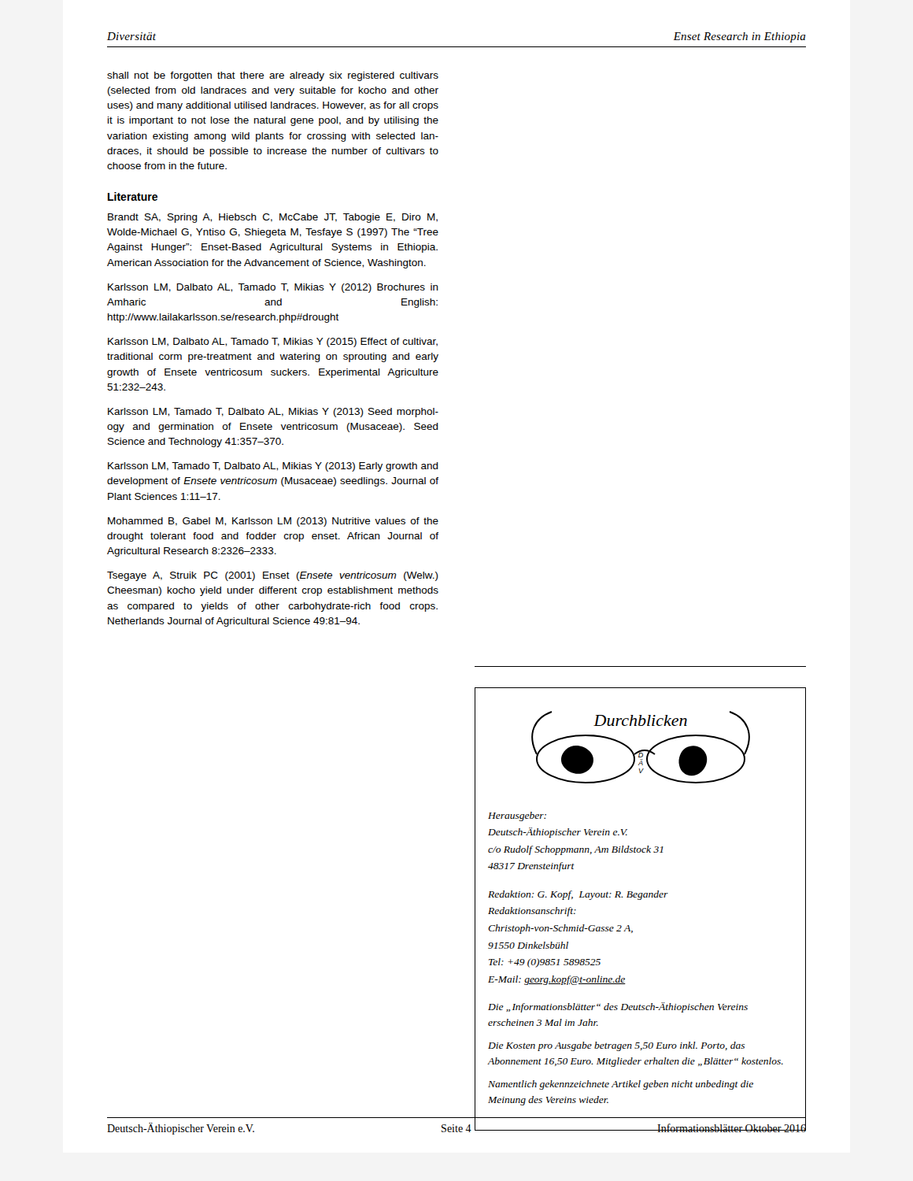Diversität
Enset Research in Ethiopia
shall not be forgotten that there are already six registered cultivars (selected from old landraces and very suitable for kocho and other uses) and many additional utilised landraces. However, as for all crops it is important to not lose the natural gene pool, and by utilising the variation existing among wild plants for crossing with selected landraces, it should be possible to increase the number of cultivars to choose from in the future.
Literature
Brandt SA, Spring A, Hiebsch C, McCabe JT, Tabogie E, Diro M, Wolde-Michael G, Yntiso G, Shiegeta M, Tesfaye S (1997) The “Tree Against Hunger”: Enset-Based Agricultural Systems in Ethiopia. American Association for the Advancement of Science, Washington.
Karlsson LM, Dalbato AL, Tamado T, Mikias Y (2012) Brochures in Amharic and English: http://www.lailakarlsson.se/research.php#drought
Karlsson LM, Dalbato AL, Tamado T, Mikias Y (2015) Effect of cultivar, traditional corm pre-treatment and watering on sprouting and early growth of Ensete ventricosum suckers. Experimental Agriculture 51:232–243.
Karlsson LM, Tamado T, Dalbato AL, Mikias Y (2013) Seed morphology and germination of Ensete ventricosum (Musaceae). Seed Science and Technology 41:357–370.
Karlsson LM, Tamado T, Dalbato AL, Mikias Y (2013) Early growth and development of Ensete ventricosum (Musaceae) seedlings. Journal of Plant Sciences 1:11–17.
Mohammed B, Gabel M, Karlsson LM (2013) Nutritive values of the drought tolerant food and fodder crop enset. African Journal of Agricultural Research 8:2326–2333.
Tsegaye A, Struik PC (2001) Enset (Ensete ventricosum (Welw.) Cheesman) kocho yield under different crop establishment methods as compared to yields of other carbohydrate-rich food crops. Netherlands Journal of Agricultural Science 49:81–94.
D Ä V Durchblicken
Herausgeber:
Deutsch-Äthiopischer Verein e.V.
c/o Rudolf Schoppmann, Am Bildstock 31
48317 Drensteinfurt
Redaktion: G. Kopf, Layout: R. Begander
Redaktionsanschrift:
Christoph-von-Schmid-Gasse 2 A,
91550 Dinkelsbühl
Tel: +49 (0)9851 5898525
E-Mail: georg.kopf@t-online.de
Die „Informationsblätter“ des Deutsch-Äthiopischen Vereins erscheinen 3 Mal im Jahr.
Die Kosten pro Ausgabe betragen 5,50 Euro inkl. Porto, das Abonnement 16,50 Euro. Mitglieder erhalten die „Blätter“ kostenlos.
Namentlich gekennzeichnete Artikel geben nicht unbedingt die Meinung des Vereins wieder.
Deutsch-Äthiopischer Verein e.V.
Seite 4
Informationsblätter Oktober 2016